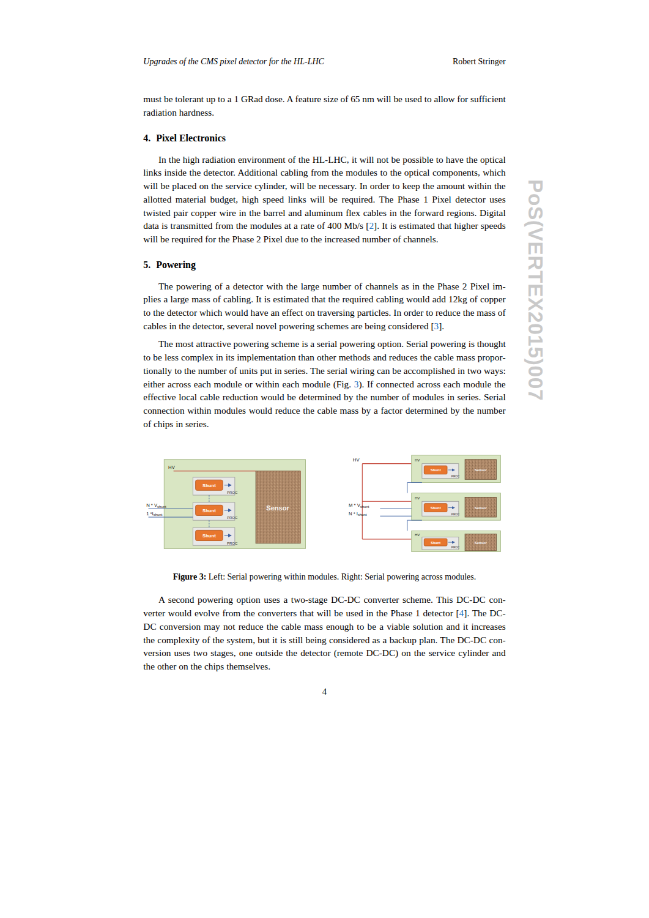Upgrades of the CMS pixel detector for the HL-LHC Robert Stringer
PoS(VERTEX2015)007
must be tolerant up to a 1 GRad dose. A feature size of 65 nm will be used to allow for sufficient radiation hardness.
4. Pixel Electronics
In the high radiation environment of the HL-LHC, it will not be possible to have the optical links inside the detector. Additional cabling from the modules to the optical components, which will be placed on the service cylinder, will be necessary. In order to keep the amount within the allotted material budget, high speed links will be required. The Phase 1 Pixel detector uses twisted pair copper wire in the barrel and aluminum flex cables in the forward regions. Digital data is transmitted from the modules at a rate of 400 Mb/s [2]. It is estimated that higher speeds will be required for the Phase 2 Pixel due to the increased number of channels.
5. Powering
The powering of a detector with the large number of channels as in the Phase 2 Pixel implies a large mass of cabling. It is estimated that the required cabling would add 12kg of copper to the detector which would have an effect on traversing particles. In order to reduce the mass of cables in the detector, several novel powering schemes are being considered [3].
The most attractive powering scheme is a serial powering option. Serial powering is thought to be less complex in its implementation than other methods and reduces the cable mass proportionally to the number of units put in series. The serial wiring can be accomplished in two ways: either across each module or within each module (Fig. 3). If connected across each module the effective local cable reduction would be determined by the number of modules in series. Serial connection within modules would reduce the cable mass by a factor determined by the number of chips in series.
HV Sensor Shunt PROC Shunt PROC Shunt PROC N * Vshunt 1 *Ishunt HV HV Shunt PROC Sensor HV Shunt PROC Sensor HV Shunt PROC Sensor M * Vshunt N * Ishunt
Figure 3: Left: Serial powering within modules. Right: Serial powering across modules.
A second powering option uses a two-stage DC-DC converter scheme. This DC-DC converter would evolve from the converters that will be used in the Phase 1 detector [4]. The DC-DC conversion may not reduce the cable mass enough to be a viable solution and it increases the complexity of the system, but it is still being considered as a backup plan. The DC-DC conversion uses two stages, one outside the detector (remote DC-DC) on the service cylinder and the other on the chips themselves.
4